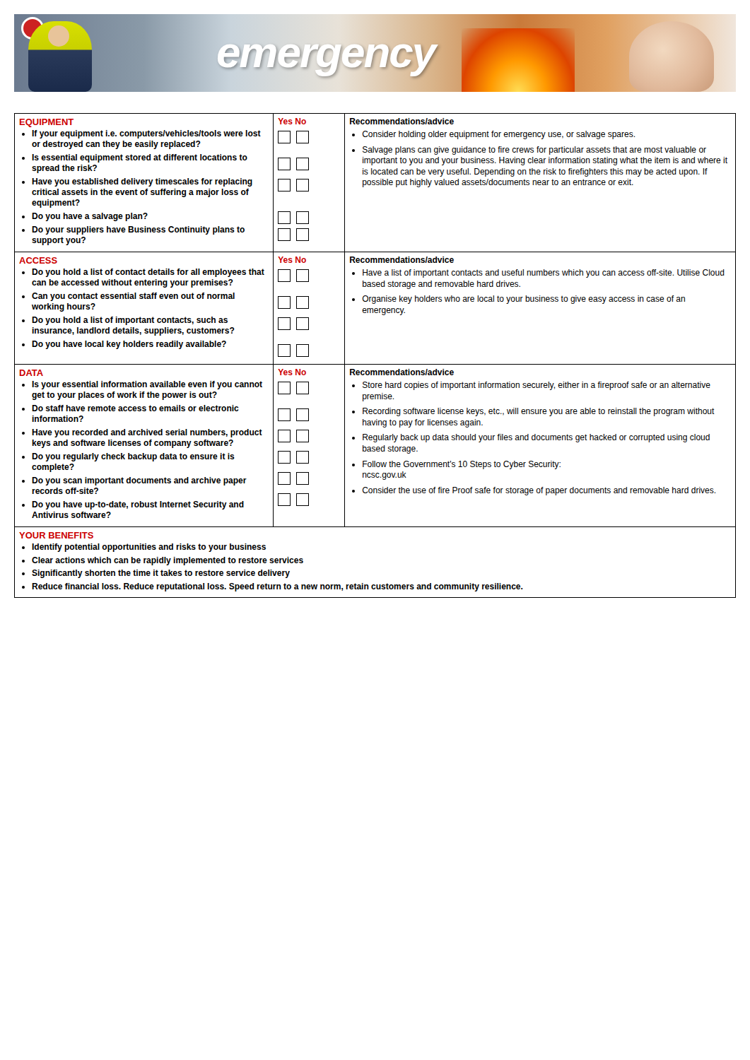emergency
| EQUIPMENT If your equipment i.e. computers/vehicles/tools were lost or destroyed can they be easily replaced? Is essential equipment stored at different locations to spread the risk? Have you established delivery timescales for replacing critical assets in the event of suffering a major loss of equipment? Do you have a salvage plan? Do your suppliers have Business Continuity plans to support you? | Yes No | Recommendations/advice Consider holding older equipment for emergency use, or salvage spares. Salvage plans can give guidance to fire crews for particular assets that are most valuable or important to you and your business. Having clear information stating what the item is and where it is located can be very useful. Depending on the risk to firefighters this may be acted upon. If possible put highly valued assets/documents near to an entrance or exit. |
| ACCESS Do you hold a list of contact details for all employees that can be accessed without entering your premises? Can you contact essential staff even out of normal working hours? Do you hold a list of important contacts, such as insurance, landlord details, suppliers, customers? Do you have local key holders readily available? | Yes No | Recommendations/advice Have a list of important contacts and useful numbers which you can access off-site. Utilise Cloud based storage and removable hard drives. Organise key holders who are local to your business to give easy access in case of an emergency. |
| DATA Is your essential information available even if you cannot get to your places of work if the power is out? Do staff have remote access to emails or electronic information? Have you recorded and archived serial numbers, product keys and software licenses of company software? Do you regularly check backup data to ensure it is complete? Do you scan important documents and archive paper records off-site? Do you have up-to-date, robust Internet Security and Antivirus software? | Yes No | Recommendations/advice Store hard copies of important information securely, either in a fireproof safe or an alternative premise. Recording software license keys, etc., will ensure you are able to reinstall the program without having to pay for licenses again. Regularly back up data should your files and documents get hacked or corrupted using cloud based storage. Follow the Government's 10 Steps to Cyber Security: ncsc.gov.uk Consider the use of fire Proof safe for storage of paper documents and removable hard drives. |
| YOUR BENEFITS Identify potential opportunities and risks to your business Clear actions which can be rapidly implemented to restore services Significantly shorten the time it takes to restore service delivery Reduce financial loss. Reduce reputational loss. Speed return to a new norm, retain customers and community resilience. |